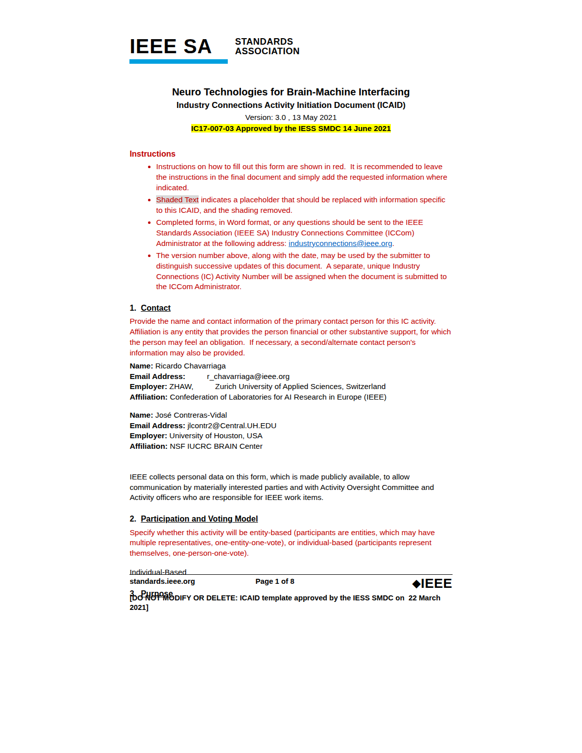IEEE SA
STANDARDS
ASSOCIATION
Neuro Technologies for Brain-Machine Interfacing
Industry Connections Activity Initiation Document (ICAID)
Version: 3.0 , 13 May 2021
IC17-007-03 Approved by the IESS SMDC 14 June 2021
Instructions
Instructions on how to fill out this form are shown in red. It is recommended to leave the instructions in the final document and simply add the requested information where indicated.
Shaded Text indicates a placeholder that should be replaced with information specific to this ICAID, and the shading removed.
Completed forms, in Word format, or any questions should be sent to the IEEE Standards Association (IEEE SA) Industry Connections Committee (ICCom) Administrator at the following address: industryconnections@ieee.org.
The version number above, along with the date, may be used by the submitter to distinguish successive updates of this document. A separate, unique Industry Connections (IC) Activity Number will be assigned when the document is submitted to the ICCom Administrator.
1. Contact
Provide the name and contact information of the primary contact person for this IC activity. Affiliation is any entity that provides the person financial or other substantive support, for which the person may feel an obligation. If necessary, a second/alternate contact person's information may also be provided.
Name: Ricardo Chavarriaga
Email Address: r_chavarriaga@ieee.org
Employer: ZHAW, Zurich University of Applied Sciences, Switzerland
Affiliation: Confederation of Laboratories for AI Research in Europe (IEEE)
Name: José Contreras-Vidal
Email Address: jlcontr2@Central.UH.EDU
Employer: University of Houston, USA
Affiliation: NSF IUCRC BRAIN Center
IEEE collects personal data on this form, which is made publicly available, to allow communication by materially interested parties and with Activity Oversight Committee and Activity officers who are responsible for IEEE work items.
2. Participation and Voting Model
Specify whether this activity will be entity-based (participants are entities, which may have multiple representatives, one-entity-one-vote), or individual-based (participants represent themselves, one-person-one-vote).
Individual-Based
3. Purpose
standards.ieee.org
Page 1 of 8
◆IEEE
[DO NOT MODIFY OR DELETE: ICAID template approved by the IESS SMDC on 22 March 2021]